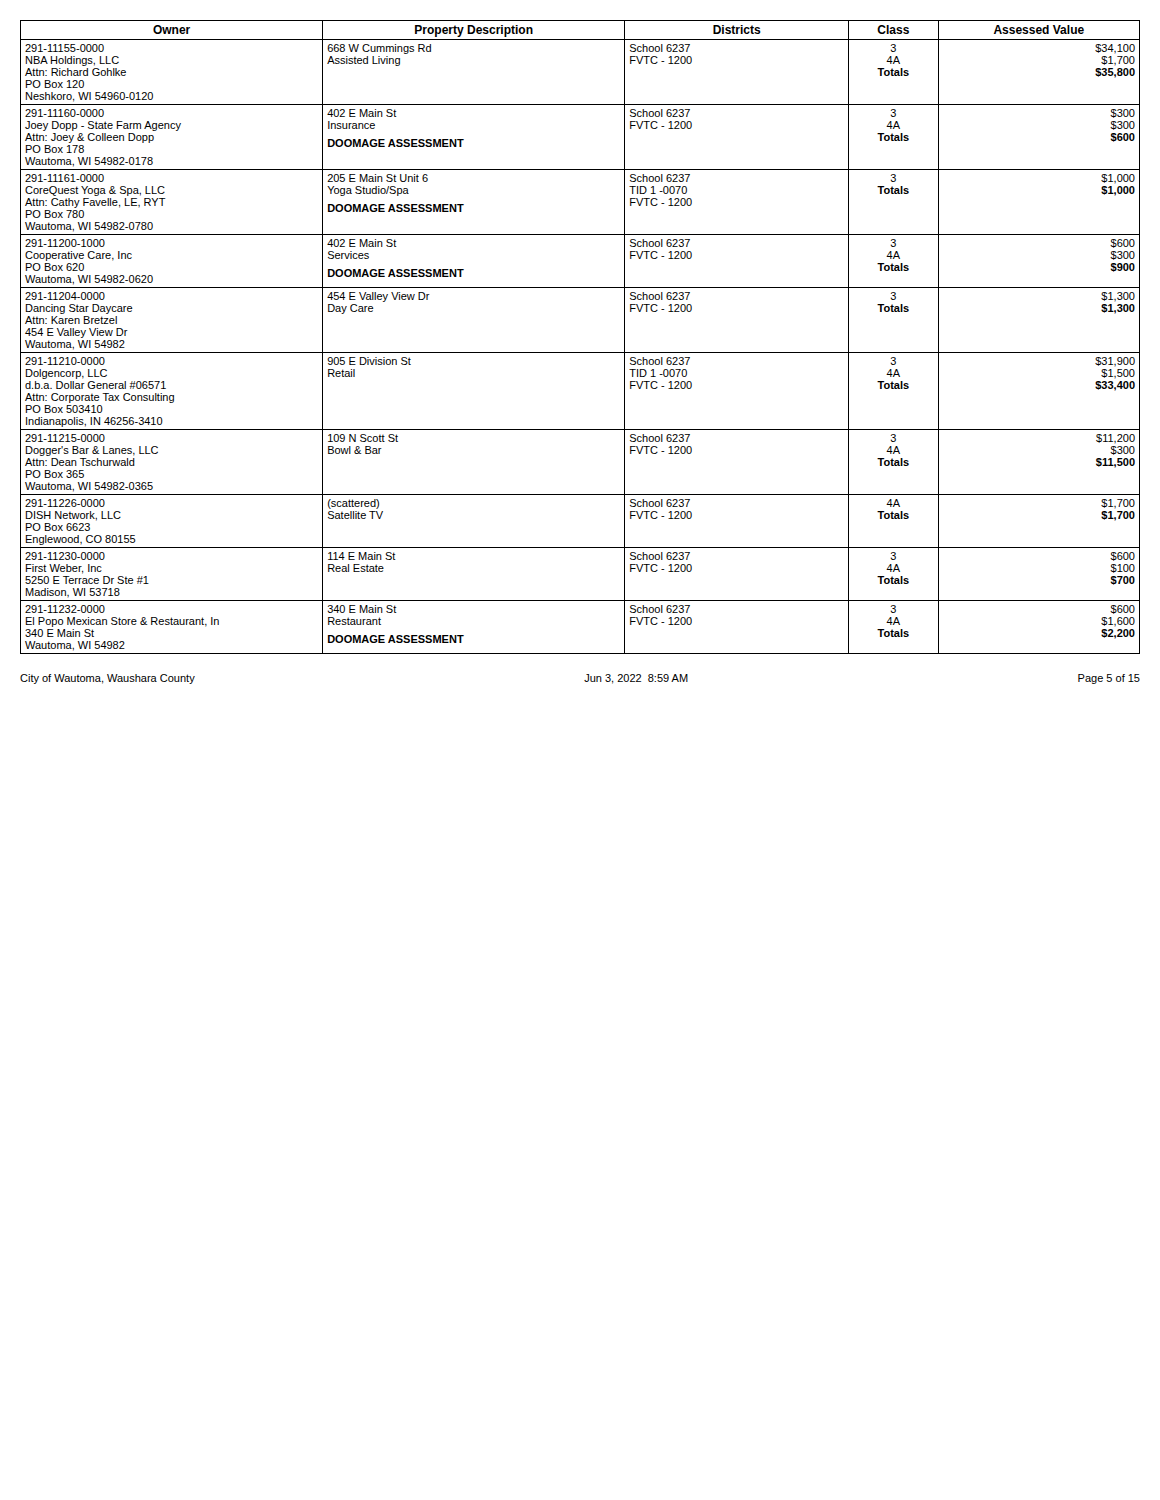| Owner | Property Description | Districts | Class | Assessed Value |
| --- | --- | --- | --- | --- |
| 291-11155-0000 NBA Holdings, LLC Attn: Richard Gohlke PO Box 120 Neshkoro, WI 54960-0120 | 668 W Cummings Rd Assisted Living | School 6237 FVTC - 1200 | 3 4A Totals | $34,100 $1,700 $35,800 |
| 291-11160-0000 Joey Dopp - State Farm Agency Attn: Joey & Colleen Dopp PO Box 178 Wautoma, WI 54982-0178 | 402 E Main St Insurance DOOMAGE ASSESSMENT | School 6237 FVTC - 1200 | 3 4A Totals | $300 $300 $600 |
| 291-11161-0000 CoreQuest Yoga & Spa, LLC Attn: Cathy Favelle, LE, RYT PO Box 780 Wautoma, WI 54982-0780 | 205 E Main St Unit 6 Yoga Studio/Spa DOOMAGE ASSESSMENT | School 6237 TID 1 -0070 FVTC - 1200 | 3 Totals | $1,000 $1,000 |
| 291-11200-1000 Cooperative Care, Inc PO Box 620 Wautoma, WI 54982-0620 | 402 E Main St Services DOOMAGE ASSESSMENT | School 6237 FVTC - 1200 | 3 4A Totals | $600 $300 $900 |
| 291-11204-0000 Dancing Star Daycare Attn: Karen Bretzel 454 E Valley View Dr Wautoma, WI 54982 | 454 E Valley View Dr Day Care | School 6237 FVTC - 1200 | 3 Totals | $1,300 $1,300 |
| 291-11210-0000 Dolgencorp, LLC d.b.a. Dollar General #06571 Attn: Corporate Tax Consulting PO Box 503410 Indianapolis, IN 46256-3410 | 905 E Division St Retail | School 6237 TID 1 -0070 FVTC - 1200 | 3 4A Totals | $31,900 $1,500 $33,400 |
| 291-11215-0000 Dogger's Bar & Lanes, LLC Attn: Dean Tschurwald PO Box 365 Wautoma, WI 54982-0365 | 109 N Scott St Bowl & Bar | School 6237 FVTC - 1200 | 3 4A Totals | $11,200 $300 $11,500 |
| 291-11226-0000 DISH Network, LLC PO Box 6623 Englewood, CO 80155 | (scattered) Satellite TV | School 6237 FVTC - 1200 | 4A Totals | $1,700 $1,700 |
| 291-11230-0000 First Weber, Inc 5250 E Terrace Dr Ste #1 Madison, WI 53718 | 114 E Main St Real Estate | School 6237 FVTC - 1200 | 3 4A Totals | $600 $100 $700 |
| 291-11232-0000 El Popo Mexican Store & Restaurant, In 340 E Main St Wautoma, WI 54982 | 340 E Main St Restaurant DOOMAGE ASSESSMENT | School 6237 FVTC - 1200 | 3 4A Totals | $600 $1,600 $2,200 |
City of Wautoma, Waushara County Jun 3, 2022 8:59 AM Page 5 of 15